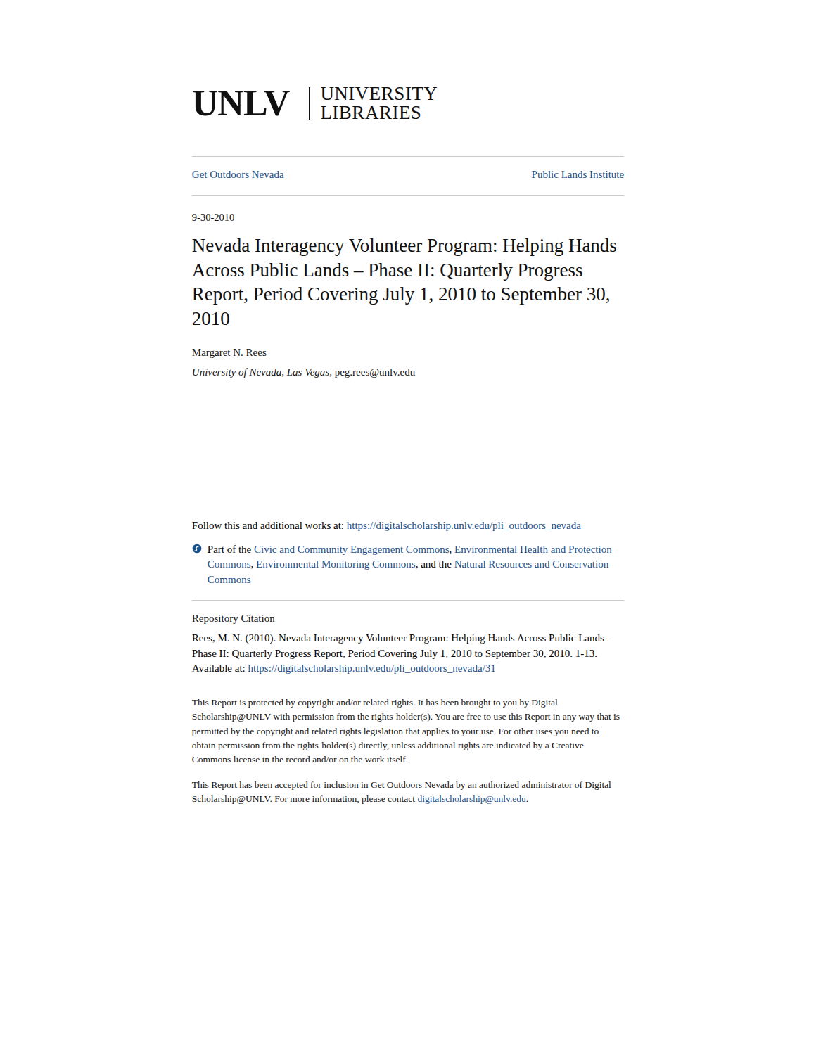UNLV
UNIVERSITY
LIBRARIES
Get Outdoors Nevada
Public Lands Institute
9-30-2010
Nevada Interagency Volunteer Program: Helping Hands Across Public Lands – Phase II: Quarterly Progress Report, Period Covering July 1, 2010 to September 30, 2010
Margaret N. Rees
University of Nevada, Las Vegas, peg.rees@unlv.edu
Follow this and additional works at: https://digitalscholarship.unlv.edu/pli_outdoors_nevada
Part of the Civic and Community Engagement Commons, Environmental Health and Protection Commons, Environmental Monitoring Commons, and the Natural Resources and Conservation Commons
Repository Citation
Rees, M. N. (2010). Nevada Interagency Volunteer Program: Helping Hands Across Public Lands – Phase II: Quarterly Progress Report, Period Covering July 1, 2010 to September 30, 2010. 1-13.
Available at: https://digitalscholarship.unlv.edu/pli_outdoors_nevada/31
This Report is protected by copyright and/or related rights. It has been brought to you by Digital Scholarship@UNLV with permission from the rights-holder(s). You are free to use this Report in any way that is permitted by the copyright and related rights legislation that applies to your use. For other uses you need to obtain permission from the rights-holder(s) directly, unless additional rights are indicated by a Creative Commons license in the record and/or on the work itself.
This Report has been accepted for inclusion in Get Outdoors Nevada by an authorized administrator of Digital Scholarship@UNLV. For more information, please contact digitalscholarship@unlv.edu.